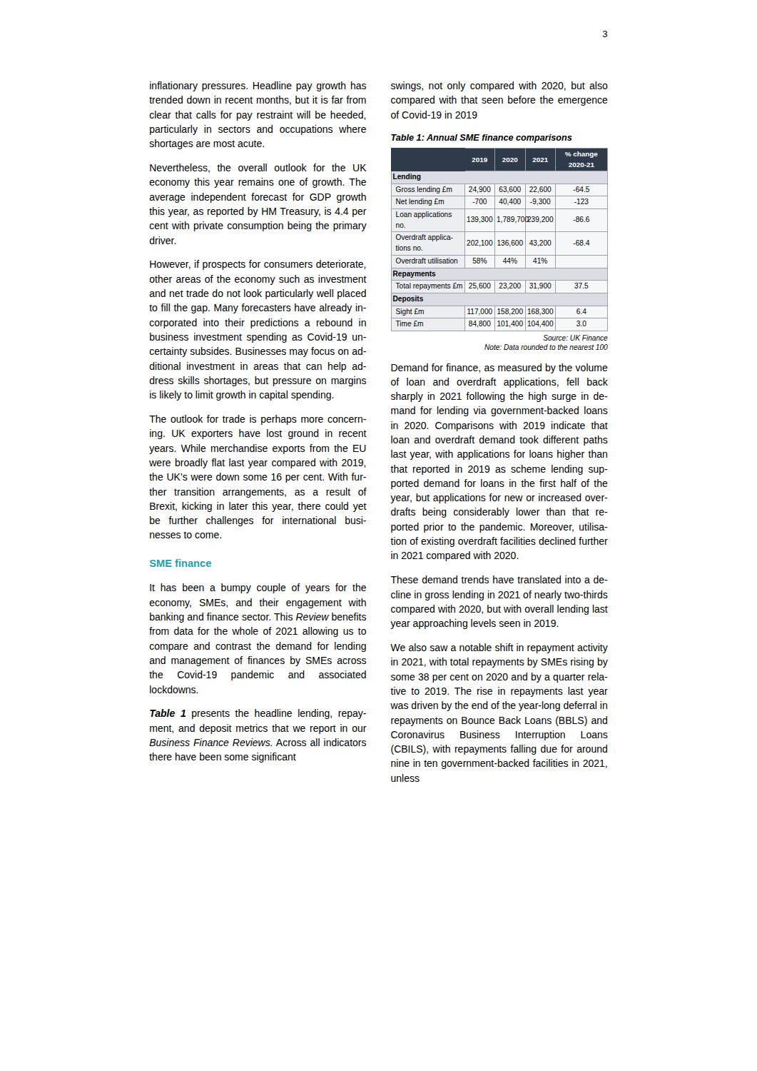3
inflationary pressures. Headline pay growth has trended down in recent months, but it is far from clear that calls for pay restraint will be heeded, particularly in sectors and occupations where shortages are most acute.
Nevertheless, the overall outlook for the UK economy this year remains one of growth. The average independent forecast for GDP growth this year, as reported by HM Treasury, is 4.4 per cent with private consumption being the primary driver.
However, if prospects for consumers deteriorate, other areas of the economy such as investment and net trade do not look particularly well placed to fill the gap. Many forecasters have already incorporated into their predictions a rebound in business investment spending as Covid-19 uncertainty subsides. Businesses may focus on additional investment in areas that can help address skills shortages, but pressure on margins is likely to limit growth in capital spending.
The outlook for trade is perhaps more concerning. UK exporters have lost ground in recent years. While merchandise exports from the EU were broadly flat last year compared with 2019, the UK’s were down some 16 per cent. With further transition arrangements, as a result of Brexit, kicking in later this year, there could yet be further challenges for international businesses to come.
SME finance
It has been a bumpy couple of years for the economy, SMEs, and their engagement with banking and finance sector. This Review benefits from data for the whole of 2021 allowing us to compare and contrast the demand for lending and management of finances by SMEs across the Covid-19 pandemic and associated lockdowns.
Table 1 presents the headline lending, repayment, and deposit metrics that we report in our Business Finance Reviews. Across all indicators there have been some significant
swings, not only compared with 2020, but also compared with that seen before the emergence of Covid-19 in 2019
Table 1: Annual SME finance comparisons
| | 2019 | 2020 | 2021 | % change 2020-21 |
| --- | --- | --- | --- | --- |
| Lending |
| Gross lending £m | 24,900 | 63,600 | 22,600 | -64.5 |
| Net lending £m | -700 | 40,400 | -9,300 | -123 |
| Loan applications no. | 139,300 | 1,789,700 | 239,200 | -86.6 |
| Overdraft applications no. | 202,100 | 136,600 | 43,200 | -68.4 |
| Overdraft utilisation | 58% | 44% | 41% | |
| Repayments |
| Total repayments £m | 25,600 | 23,200 | 31,900 | 37.5 |
| Deposits |
| Sight £m | 117,000 | 158,200 | 168,300 | 6.4 |
| Time £m | 84,800 | 101,400 | 104,400 | 3.0 |
Source: UK Finance
Note: Data rounded to the nearest 100
Demand for finance, as measured by the volume of loan and overdraft applications, fell back sharply in 2021 following the high surge in demand for lending via government-backed loans in 2020. Comparisons with 2019 indicate that loan and overdraft demand took different paths last year, with applications for loans higher than that reported in 2019 as scheme lending supported demand for loans in the first half of the year, but applications for new or increased overdrafts being considerably lower than that reported prior to the pandemic. Moreover, utilisation of existing overdraft facilities declined further in 2021 compared with 2020.
These demand trends have translated into a decline in gross lending in 2021 of nearly two-thirds compared with 2020, but with overall lending last year approaching levels seen in 2019.
We also saw a notable shift in repayment activity in 2021, with total repayments by SMEs rising by some 38 per cent on 2020 and by a quarter relative to 2019. The rise in repayments last year was driven by the end of the year-long deferral in repayments on Bounce Back Loans (BBLS) and Coronavirus Business Interruption Loans (CBILS), with repayments falling due for around nine in ten government-backed facilities in 2021, unless